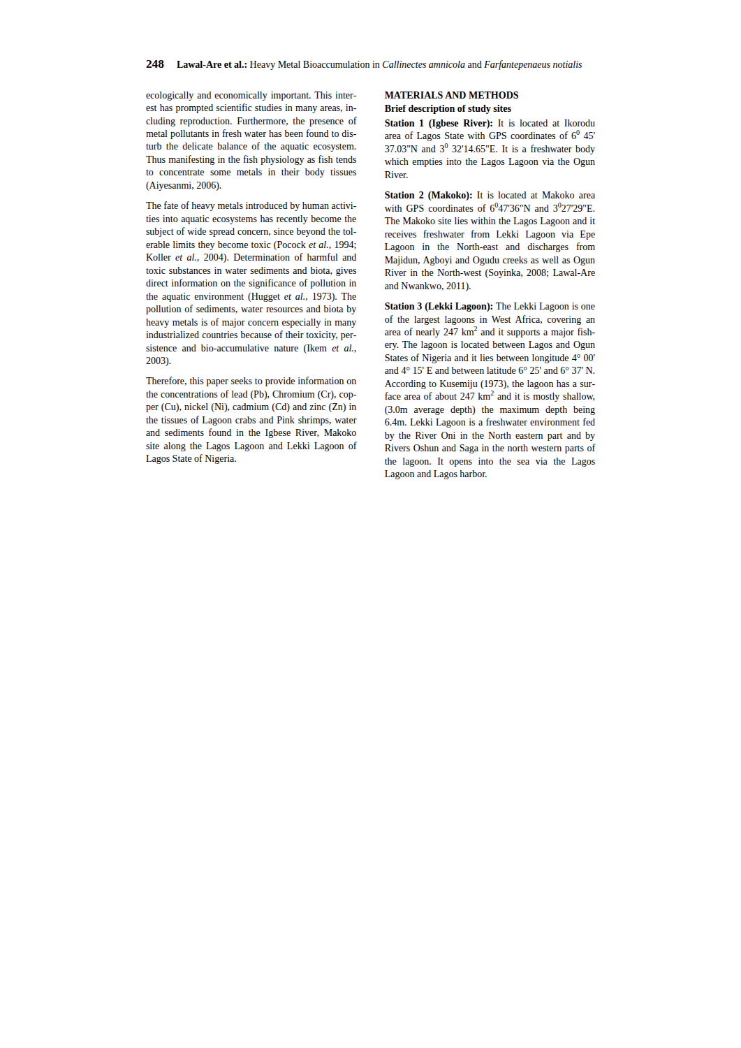248 Lawal-Are et al.: Heavy Metal Bioaccumulation in Callinectes amnicola and Farfantepenaeus notialis
ecologically and economically important. This interest has prompted scientific studies in many areas, including reproduction. Furthermore, the presence of metal pollutants in fresh water has been found to disturb the delicate balance of the aquatic ecosystem. Thus manifesting in the fish physiology as fish tends to concentrate some metals in their body tissues (Aiyesanmi, 2006).
The fate of heavy metals introduced by human activities into aquatic ecosystems has recently become the subject of wide spread concern, since beyond the tolerable limits they become toxic (Pocock et al., 1994; Koller et al., 2004). Determination of harmful and toxic substances in water sediments and biota, gives direct information on the significance of pollution in the aquatic environment (Hugget et al., 1973). The pollution of sediments, water resources and biota by heavy metals is of major concern especially in many industrialized countries because of their toxicity, persistence and bio-accumulative nature (Ikem et al., 2003).
Therefore, this paper seeks to provide information on the concentrations of lead (Pb), Chromium (Cr), copper (Cu), nickel (Ni), cadmium (Cd) and zinc (Zn) in the tissues of Lagoon crabs and Pink shrimps, water and sediments found in the Igbese River, Makoko site along the Lagos Lagoon and Lekki Lagoon of Lagos State of Nigeria.
MATERIALS AND METHODS
Brief description of study sites
Station 1 (Igbese River): It is located at Ikorodu area of Lagos State with GPS coordinates of 60 45' 37.03"N and 30 32'14.65"E. It is a freshwater body which empties into the Lagos Lagoon via the Ogun River.
Station 2 (Makoko): It is located at Makoko area with GPS coordinates of 6047'36"N and 3027'29"E. The Makoko site lies within the Lagos Lagoon and it receives freshwater from Lekki Lagoon via Epe Lagoon in the North-east and discharges from Majidun, Agboyi and Ogudu creeks as well as Ogun River in the North-west (Soyinka, 2008; Lawal-Are and Nwankwo, 2011).
Station 3 (Lekki Lagoon): The Lekki Lagoon is one of the largest lagoons in West Africa, covering an area of nearly 247 km2 and it supports a major fishery. The lagoon is located between Lagos and Ogun States of Nigeria and it lies between longitude 4° 00' and 4° 15' E and between latitude 6° 25' and 6° 37' N. According to Kusemiju (1973), the lagoon has a surface area of about 247 km2 and it is mostly shallow, (3.0m average depth) the maximum depth being 6.4m. Lekki Lagoon is a freshwater environment fed by the River Oni in the North eastern part and by Rivers Oshun and Saga in the north western parts of the lagoon. It opens into the sea via the Lagos Lagoon and Lagos harbor.